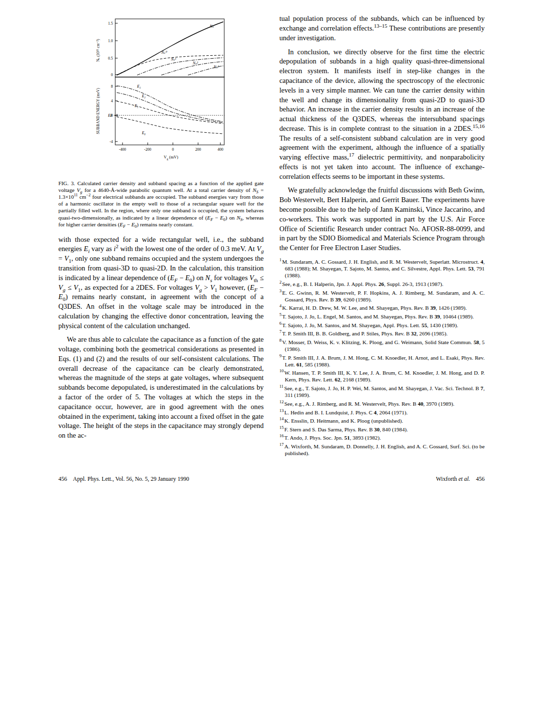1.5 1.0 0.5 0 Nₛ (10¹¹ cm⁻²) Nₛ Nₛ⁰ Nₛ¹ Nₛ² Nₛ³ 8 4 0 -4 SUBBAND ENERGY (meV) E₣ =0 E₃ E₂ E₁ E₀ -400 -200 0 200 400 Vg (mV)
FIG. 3. Calculated carrier density and subband spacing as a function of the applied gate voltage Vg for a 4640-Å-wide parabolic quantum well. At a total carrier density of NS = 1.3×1011 cm−2 four electrical subbands are occupied. The subband energies vary from those of a harmonic oscillator in the empty well to those of a rectangular square well for the partially filled well. In the region, where only one subband is occupied, the system behaves quasi-two-dimensionally, as indicated by a linear dependence of (EF − E0) on NS, whereas for higher carrier densities (EF − E0) remains nearly constant.
with those expected for a wide rectangular well, i.e., the subband energies Ei vary as i2 with the lowest one of the order of 0.3 meV. At Vg = V1, only one subband remains occupied and the system undergoes the transition from quasi-3D to quasi-2D. In the calculation, this transition is indicated by a linear dependence of (EF − E0) on Ns for voltages Vth ≤ Vg ≤ V1, as expected for a 2DES. For voltages Vg > V1 however, (EF − E0) remains nearly constant, in agreement with the concept of a Q3DES. An offset in the voltage scale may be introduced in the calculation by changing the effective donor concentration, leaving the physical content of the calculation unchanged.
We are thus able to calculate the capacitance as a function of the gate voltage, combining both the geometrical considerations as presented in Eqs. (1) and (2) and the results of our self-consistent calculations. The overall decrease of the capacitance can be clearly demonstrated, whereas the magnitude of the steps at gate voltages, where subsequent subbands become depopulated, is underestimated in the calculations by a factor of the order of 5. The voltages at which the steps in the capacitance occur, however, are in good agreement with the ones obtained in the experiment, taking into account a fixed offset in the gate voltage. The height of the steps in the capacitance may strongly depend on the ac-
tual population process of the subbands, which can be influenced by exchange and correlation effects.13–15 These contributions are presently under investigation.
In conclusion, we directly observe for the first time the electric depopulation of subbands in a high quality quasi-three-dimensional electron system. It manifests itself in step-like changes in the capacitance of the device, allowing the spectroscopy of the electronic levels in a very simple manner. We can tune the carrier density within the well and change its dimensionality from quasi-2D to quasi-3D behavior. An increase in the carrier density results in an increase of the actual thickness of the Q3DES, whereas the intersubband spacings decrease. This is in complete contrast to the situation in a 2DES.15,16 The results of a self-consistent subband calculation are in very good agreement with the experiment, although the influence of a spatially varying effective mass,17 dielectric permittivity, and nonparabolicity effects is not yet taken into account. The influence of exchange-correlation effects seems to be important in these systems.
We gratefully acknowledge the fruitful discussions with Beth Gwinn, Bob Westervelt, Bert Halperin, and Gerrit Bauer. The experiments have become possible due to the help of Jann Kaminski, Vince Jaccarino, and co-workers. This work was supported in part by the U.S. Air Force Office of Scientific Research under contract No. AFOSR-88-0099, and in part by the SDIO Biomedical and Materials Science Program through the Center for Free Electron Laser Studies.
M. Sundaram, A. C. Gossard, J. H. English, and R. M. Westervelt, Superlatt. Microstruct. 4, 683 (1988); M. Shayegan, T. Sajoto, M. Santos, and C. Silvestre, Appl. Phys. Lett. 53, 791 (1988).
See, e.g., B. I. Halperin, Jpn. J. Appl. Phys. 26, Suppl. 26-3, 1913 (1987).
E. G. Gwinn, R. M. Westervelt, P. F. Hopkins, A. J. Rimberg, M. Sundaram, and A. C. Gossard, Phys. Rev. B 39, 6260 (1989).
K. Karrai, H. D. Drew, M. W. Lee, and M. Shayegan, Phys. Rev. B 39, 1426 (1989).
T. Sajoto, J. Jo, L. Engel, M. Santos, and M. Shayegan, Phys. Rev. B 39, 10464 (1989).
T. Sajoto, J. Jo, M. Santos, and M. Shayegan, Appl. Phys. Lett. 55, 1430 (1989).
T. P. Smith III, B. B. Goldberg, and P. Stiles, Phys. Rev. B 32, 2696 (1985).
V. Mosser, D. Weiss, K. v. Klitzing, K. Ploog, and G. Weimann, Solid State Commun. 58, 5 (1986).
T. P. Smith III, J. A. Brum, J. M. Hong, C. M. Knoedler, H. Arnot, and L. Esaki, Phys. Rev. Lett. 61, 585 (1988).
W. Hansen, T. P. Smith III, K. Y. Lee, J. A. Brum, C. M. Knoedler, J. M. Hong, and D. P. Kern, Phys. Rev. Lett. 62, 2168 (1989).
See, e.g., T. Sajoto, J. Jo, H. P. Wei, M. Santos, and M. Shayegan, J. Vac. Sci. Technol. B 7, 311 (1989).
See, e.g., A. J. Rimberg, and R. M. Westervelt, Phys. Rev. B 40, 3970 (1989).
L. Hedin and B. I. Lundquist, J. Phys. C 4, 2064 (1971).
K. Ensslin, D. Heitmann, and K. Ploog (unpublished).
F. Stern and S. Das Sarma, Phys. Rev. B 30, 840 (1984).
T. Ando, J. Phys. Soc. Jpn. 51, 3893 (1982).
A. Wixforth, M. Sundaram, D. Donnelly, J. H. English, and A. C. Gossard, Surf. Sci. (to be published).
456 Appl. Phys. Lett., Vol. 56, No. 5, 29 January 1990
Wixforth et al. 456